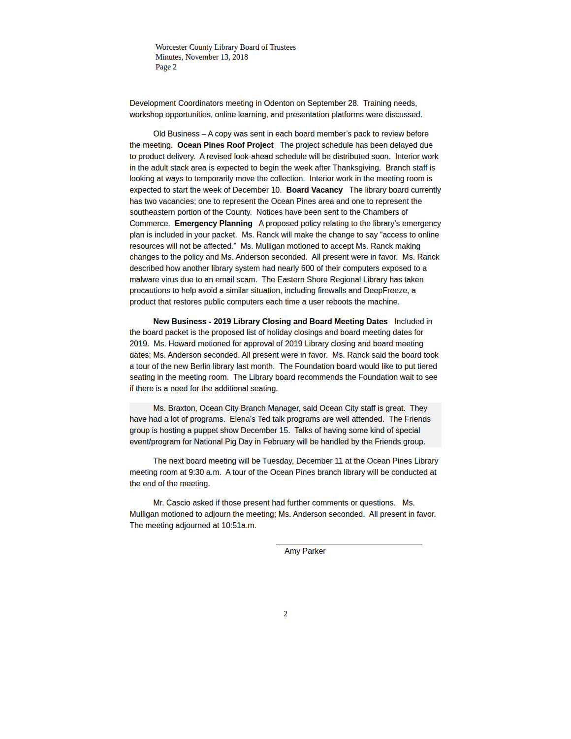Worcester County Library Board of Trustees
Minutes, November 13, 2018
Page 2
Development Coordinators meeting in Odenton on September 28. Training needs, workshop opportunities, online learning, and presentation platforms were discussed.
Old Business – A copy was sent in each board member’s pack to review before the meeting. Ocean Pines Roof Project The project schedule has been delayed due to product delivery. A revised look-ahead schedule will be distributed soon. Interior work in the adult stack area is expected to begin the week after Thanksgiving. Branch staff is looking at ways to temporarily move the collection. Interior work in the meeting room is expected to start the week of December 10. Board Vacancy The library board currently has two vacancies; one to represent the Ocean Pines area and one to represent the southeastern portion of the County. Notices have been sent to the Chambers of Commerce. Emergency Planning A proposed policy relating to the library’s emergency plan is included in your packet. Ms. Ranck will make the change to say “access to online resources will not be affected.” Ms. Mulligan motioned to accept Ms. Ranck making changes to the policy and Ms. Anderson seconded. All present were in favor. Ms. Ranck described how another library system had nearly 600 of their computers exposed to a malware virus due to an email scam. The Eastern Shore Regional Library has taken precautions to help avoid a similar situation, including firewalls and DeepFreeze, a product that restores public computers each time a user reboots the machine.
New Business - 2019 Library Closing and Board Meeting Dates Included in the board packet is the proposed list of holiday closings and board meeting dates for 2019. Ms. Howard motioned for approval of 2019 Library closing and board meeting dates; Ms. Anderson seconded. All present were in favor. Ms. Ranck said the board took a tour of the new Berlin library last month. The Foundation board would like to put tiered seating in the meeting room. The Library board recommends the Foundation wait to see if there is a need for the additional seating.
Ms. Braxton, Ocean City Branch Manager, said Ocean City staff is great. They have had a lot of programs. Elena’s Ted talk programs are well attended. The Friends group is hosting a puppet show December 15. Talks of having some kind of special event/program for National Pig Day in February will be handled by the Friends group.
The next board meeting will be Tuesday, December 11 at the Ocean Pines Library meeting room at 9:30 a.m. A tour of the Ocean Pines branch library will be conducted at the end of the meeting.
Mr. Cascio asked if those present had further comments or questions. Ms. Mulligan motioned to adjourn the meeting; Ms. Anderson seconded. All present in favor. The meeting adjourned at 10:51a.m.
Amy Parker
2